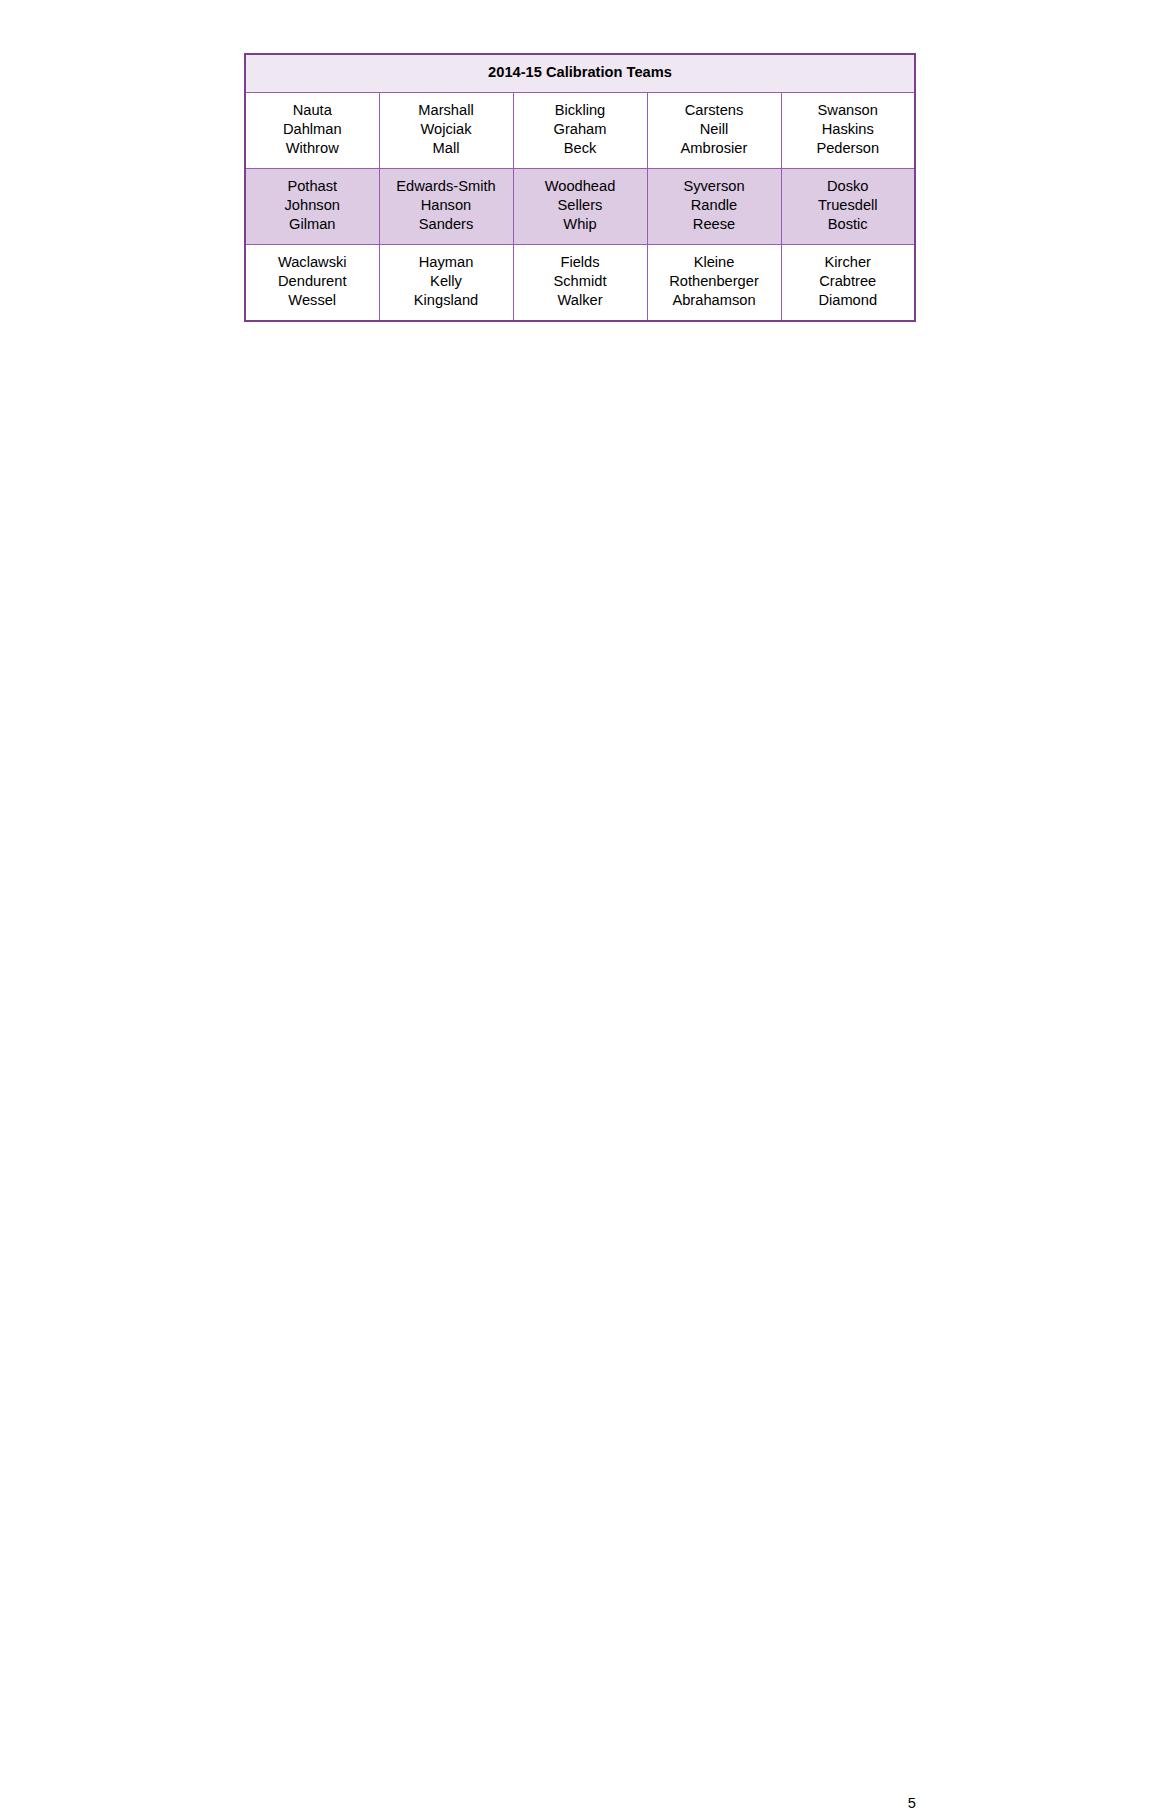| 2014-15 Calibration Teams |
| Nauta Dahlman Withrow | Marshall Wojciak Mall | Bickling Graham Beck | Carstens Neill Ambrosier | Swanson Haskins Pederson |
| Pothast Johnson Gilman | Edwards-Smith Hanson Sanders | Woodhead Sellers Whip | Syverson Randle Reese | Dosko Truesdell Bostic |
| Waclawski Dendurent Wessel | Hayman Kelly Kingsland | Fields Schmidt Walker | Kleine Rothenberger Abrahamson | Kircher Crabtree Diamond |
5